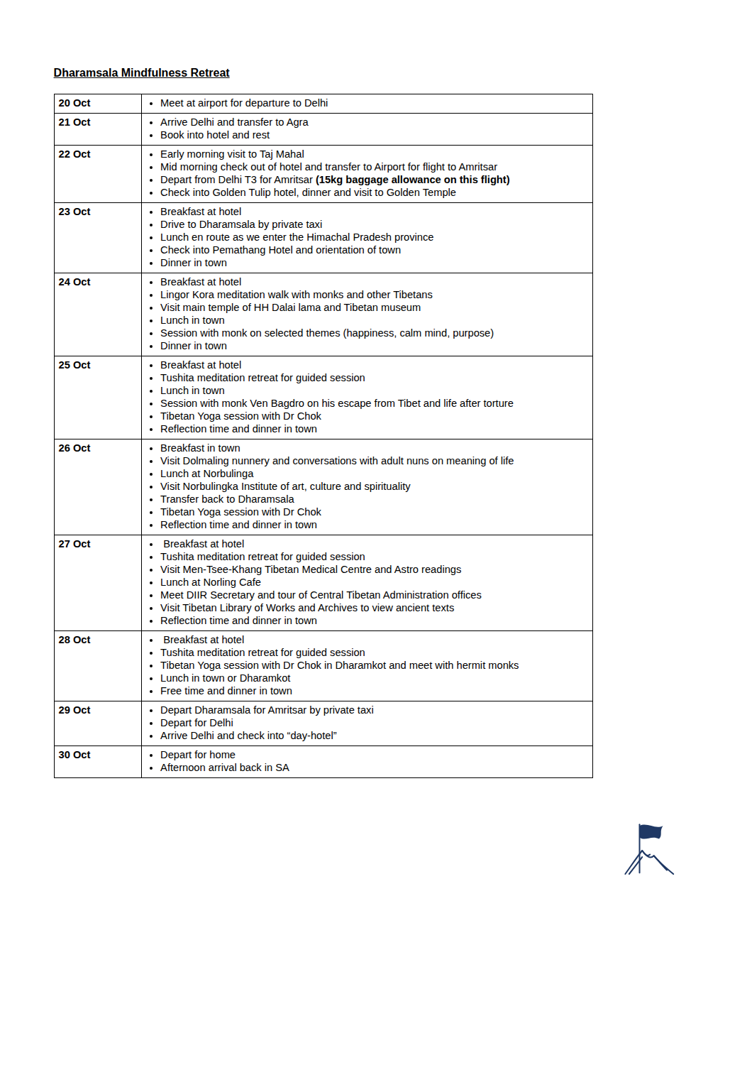Dharamsala Mindfulness Retreat
| 20 Oct | Meet at airport for departure to Delhi |
| 21 Oct | Arrive Delhi and transfer to Agra Book into hotel and rest |
| 22 Oct | Early morning visit to Taj Mahal Mid morning check out of hotel and transfer to Airport for flight to Amritsar Depart from Delhi T3 for Amritsar (15kg baggage allowance on this flight) Check into Golden Tulip hotel, dinner and visit to Golden Temple |
| 23 Oct | Breakfast at hotel Drive to Dharamsala by private taxi Lunch en route as we enter the Himachal Pradesh province Check into Pemathang Hotel and orientation of town Dinner in town |
| 24 Oct | Breakfast at hotel Lingor Kora meditation walk with monks and other Tibetans Visit main temple of HH Dalai lama and Tibetan museum Lunch in town Session with monk on selected themes (happiness, calm mind, purpose) Dinner in town |
| 25 Oct | Breakfast at hotel Tushita meditation retreat for guided session Lunch in town Session with monk Ven Bagdro on his escape from Tibet and life after torture Tibetan Yoga session with Dr Chok Reflection time and dinner in town |
| 26 Oct | Breakfast in town Visit Dolmaling nunnery and conversations with adult nuns on meaning of life Lunch at Norbulinga Visit Norbulingka Institute of art, culture and spirituality Transfer back to Dharamsala Tibetan Yoga session with Dr Chok Reflection time and dinner in town |
| 27 Oct | Breakfast at hotel Tushita meditation retreat for guided session Visit Men-Tsee-Khang Tibetan Medical Centre and Astro readings Lunch at Norling Cafe Meet DIIR Secretary and tour of Central Tibetan Administration offices Visit Tibetan Library of Works and Archives to view ancient texts Reflection time and dinner in town |
| 28 Oct | Breakfast at hotel Tushita meditation retreat for guided session Tibetan Yoga session with Dr Chok in Dharamkot and meet with hermit monks Lunch in town or Dharamkot Free time and dinner in town |
| 29 Oct | Depart Dharamsala for Amritsar by private taxi Depart for Delhi Arrive Delhi and check into “day-hotel” |
| 30 Oct | Depart for home Afternoon arrival back in SA |